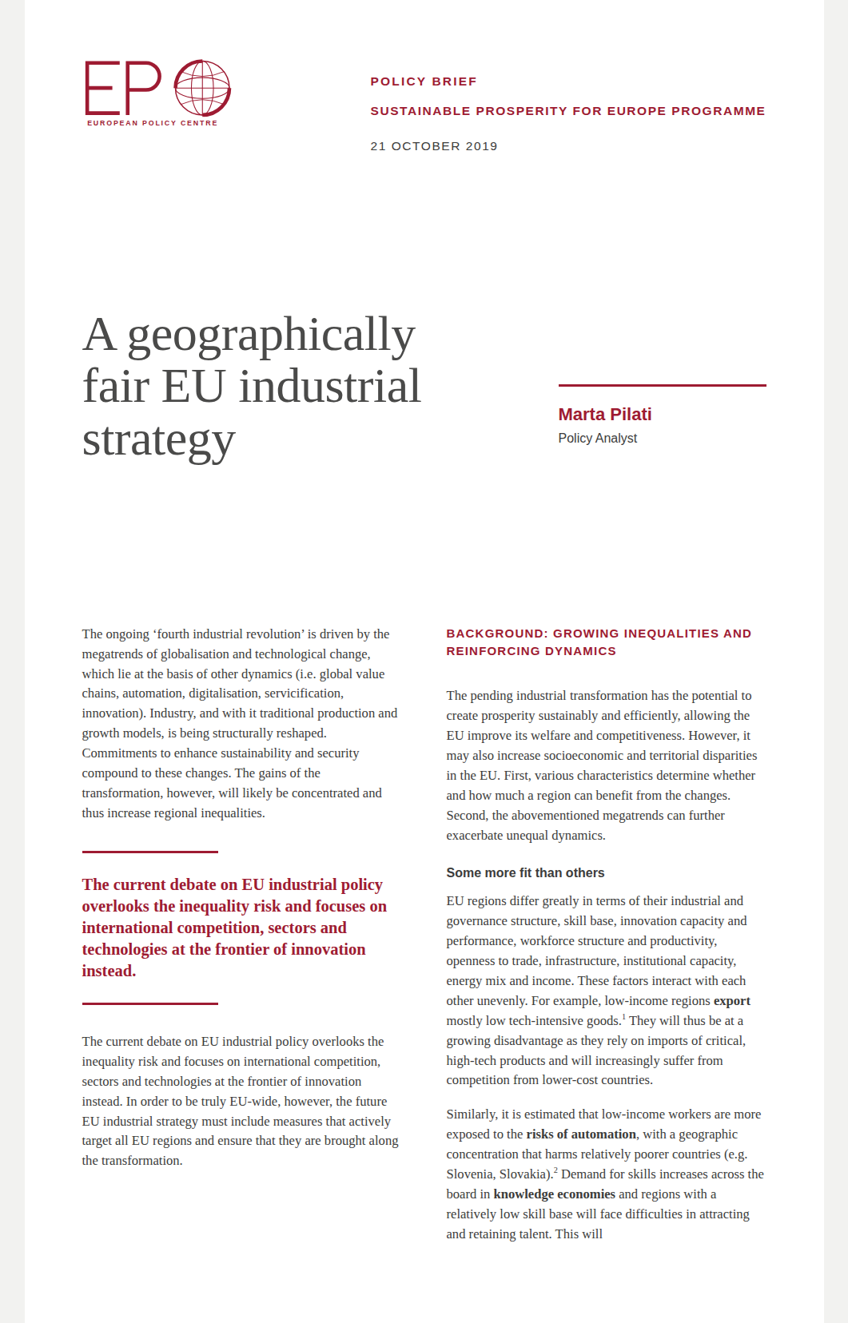EUROPEAN POLICY CENTRE
Policy Brief
Sustainable Prosperity for Europe Programme
21 October 2019
A geographically
fair EU industrial
strategy
Marta Pilati
Policy Analyst
The ongoing ‘fourth industrial revolution’ is driven by the megatrends of globalisation and technological change, which lie at the basis of other dynamics (i.e. global value chains, automation, digitalisation, servicification, innovation). Industry, and with it traditional production and growth models, is being structurally reshaped. Commitments to enhance sustainability and security compound to these changes. The gains of the transformation, however, will likely be concentrated and thus increase regional inequalities.
The current debate on EU industrial policy overlooks the inequality risk and focuses on international competition, sectors and technologies at the frontier of innovation instead.
The current debate on EU industrial policy overlooks the inequality risk and focuses on international competition, sectors and technologies at the frontier of innovation instead. In order to be truly EU-wide, however, the future EU industrial strategy must include measures that actively target all EU regions and ensure that they are brought along the transformation.
Background: growing inequalities and reinforcing dynamics
The pending industrial transformation has the potential to create prosperity sustainably and efficiently, allowing the EU improve its welfare and competitiveness. However, it may also increase socioeconomic and territorial disparities in the EU. First, various characteristics determine whether and how much a region can benefit from the changes. Second, the abovementioned megatrends can further exacerbate unequal dynamics.
Some more fit than others
EU regions differ greatly in terms of their industrial and governance structure, skill base, innovation capacity and performance, workforce structure and productivity, openness to trade, infrastructure, institutional capacity, energy mix and income. These factors interact with each other unevenly. For example, low-income regions export mostly low tech-intensive goods.1 They will thus be at a growing disadvantage as they rely on imports of critical, high-tech products and will increasingly suffer from competition from lower-cost countries.
Similarly, it is estimated that low-income workers are more exposed to the risks of automation, with a geographic concentration that harms relatively poorer countries (e.g. Slovenia, Slovakia).2 Demand for skills increases across the board in knowledge economies and regions with a relatively low skill base will face difficulties in attracting and retaining talent. This will